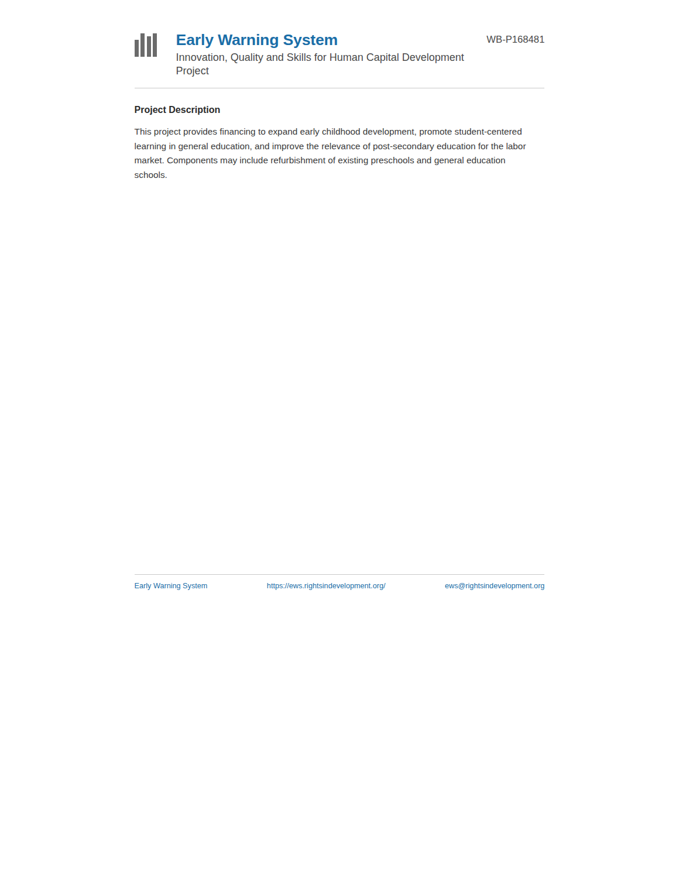Early Warning System
Innovation, Quality and Skills for Human Capital Development Project
WB-P168481
Project Description
This project provides financing to expand early childhood development, promote student-centered learning in general education, and improve the relevance of post-secondary education for the labor market. Components may include refurbishment of existing preschools and general education schools.
Early Warning System
https://ews.rightsindevelopment.org/
ews@rightsindevelopment.org